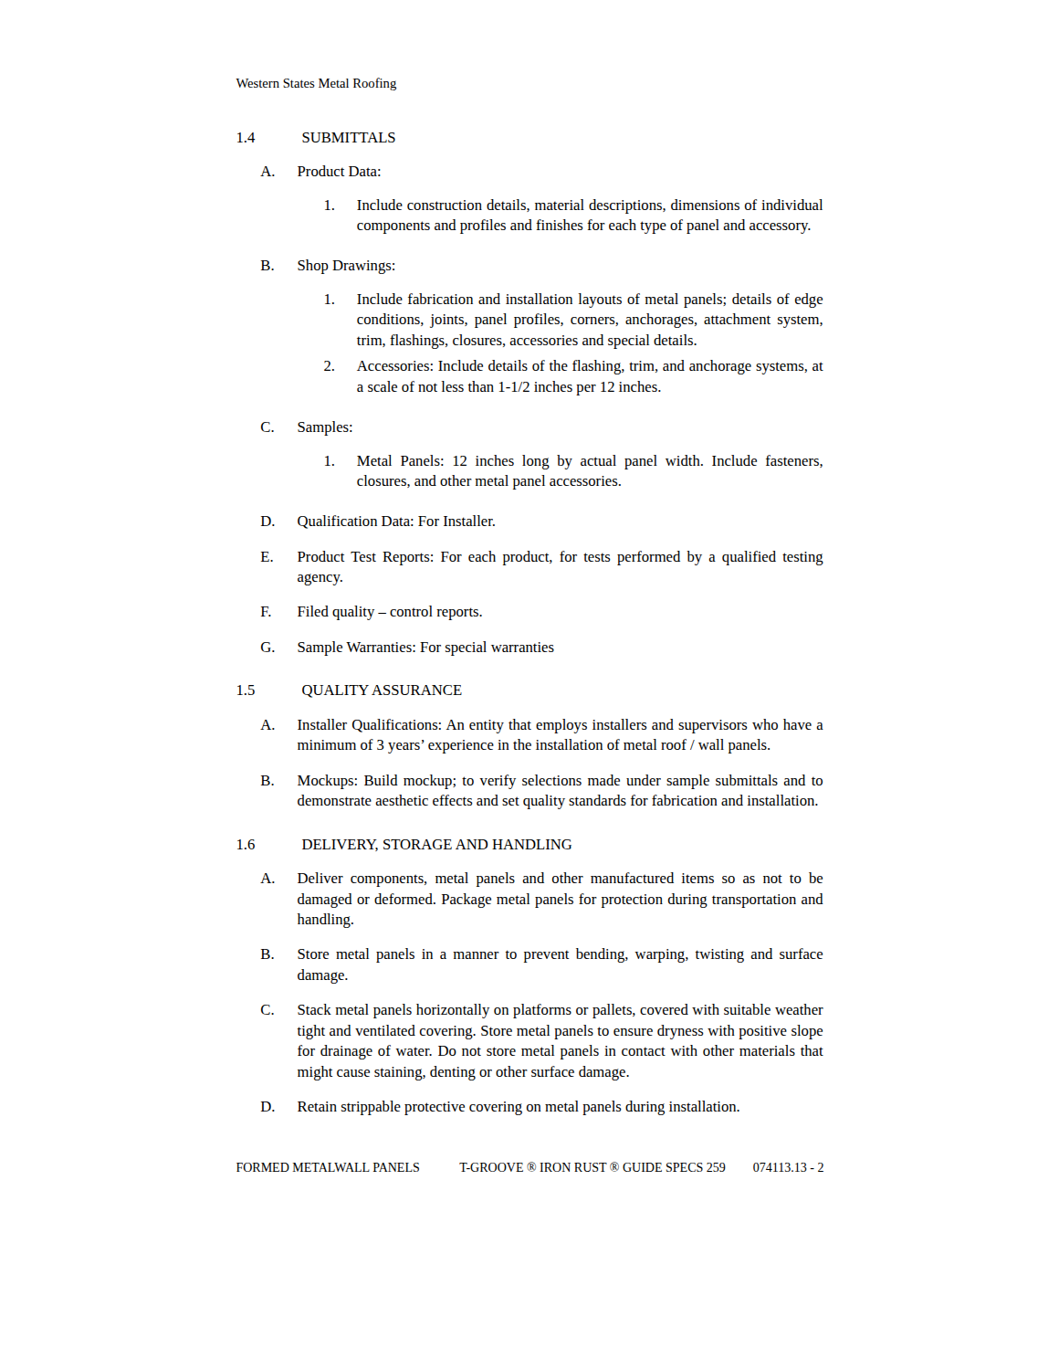Western States Metal Roofing
1.4 SUBMITTALS
A.
Product Data:
1.
Include construction details, material descriptions, dimensions of individual components and profiles and finishes for each type of panel and accessory.
B.
Shop Drawings:
1.
Include fabrication and installation layouts of metal panels; details of edge conditions, joints, panel profiles, corners, anchorages, attachment system, trim, flashings, closures, accessories and special details.
2.
Accessories: Include details of the flashing, trim, and anchorage systems, at a scale of not less than 1-1/2 inches per 12 inches.
C.
Samples:
1.
Metal Panels: 12 inches long by actual panel width. Include fasteners, closures, and other metal panel accessories.
D.
Qualification Data: For Installer.
E.
Product Test Reports: For each product, for tests performed by a qualified testing agency.
F.
Filed quality – control reports.
G.
Sample Warranties: For special warranties
1.5 QUALITY ASSURANCE
A.
Installer Qualifications: An entity that employs installers and supervisors who have a minimum of 3 years’ experience in the installation of metal roof / wall panels.
B.
Mockups: Build mockup; to verify selections made under sample submittals and to demonstrate aesthetic effects and set quality standards for fabrication and installation.
1.6 DELIVERY, STORAGE AND HANDLING
A.
Deliver components, metal panels and other manufactured items so as not to be damaged or deformed. Package metal panels for protection during transportation and handling.
B.
Store metal panels in a manner to prevent bending, warping, twisting and surface damage.
C.
Stack metal panels horizontally on platforms or pallets, covered with suitable weather tight and ventilated covering. Store metal panels to ensure dryness with positive slope for drainage of water. Do not store metal panels in contact with other materials that might cause staining, denting or other surface damage.
D.
Retain strippable protective covering on metal panels during installation.
FORMED METALWALL PANELS T-GROOVE ® IRON RUST ® GUIDE SPECS 259 074113.13 - 2